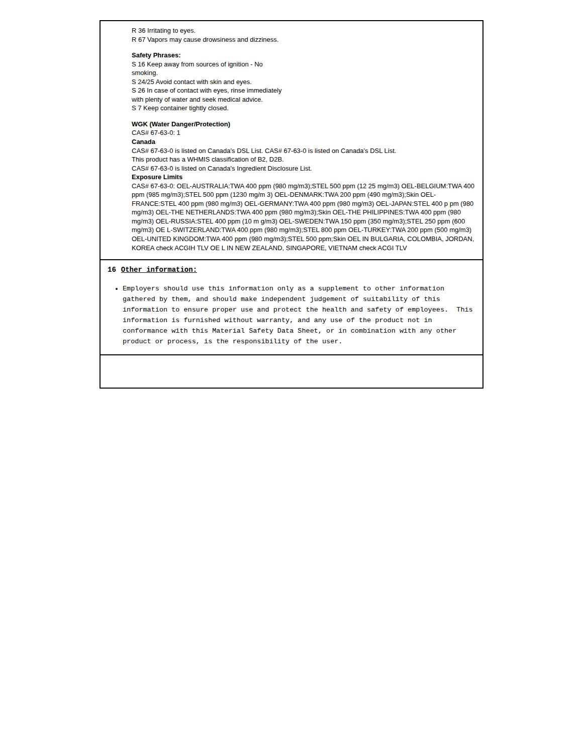R 36 Irritating to eyes.
R 67 Vapors may cause drowsiness and dizziness.
Safety Phrases:
S 16 Keep away from sources of ignition - No
smoking.
S 24/25 Avoid contact with skin and eyes.
S 26 In case of contact with eyes, rinse immediately
with plenty of water and seek medical advice.
S 7 Keep container tightly closed.
WGK (Water Danger/Protection)
CAS# 67-63-0: 1
Canada
CAS# 67-63-0 is listed on Canada's DSL List. CAS# 67-63-0 is listed on Canada's DSL List.
This product has a WHMIS classification of B2, D2B.
CAS# 67-63-0 is listed on Canada's Ingredient Disclosure List.
Exposure Limits
CAS# 67-63-0: OEL-AUSTRALIA:TWA 400 ppm (980 mg/m3);STEL 500 ppm (12 25 mg/m3) OEL-BELGIUM:TWA 400 ppm (985 mg/m3);STEL 500 ppm (1230 mg/m 3) OEL-DENMARK:TWA 200 ppm (490 mg/m3);Skin OEL-FRANCE:STEL 400 ppm (980 mg/m3) OEL-GERMANY:TWA 400 ppm (980 mg/m3) OEL-JAPAN:STEL 400 p pm (980 mg/m3) OEL-THE NETHERLANDS:TWA 400 ppm (980 mg/m3);Skin OEL-THE PHILIPPINES:TWA 400 ppm (980 mg/m3) OEL-RUSSIA:STEL 400 ppm (10 m g/m3) OEL-SWEDEN:TWA 150 ppm (350 mg/m3);STEL 250 ppm (600 mg/m3) OE L-SWITZERLAND:TWA 400 ppm (980 mg/m3);STEL 800 ppm OEL-TURKEY:TWA 200 ppm (500 mg/m3) OEL-UNITED KINGDOM:TWA 400 ppm (980 mg/m3);STEL 500 ppm;Skin OEL IN BULGARIA, COLOMBIA, JORDAN, KOREA check ACGIH TLV OE L IN NEW ZEALAND, SINGAPORE, VIETNAM check ACGI TLV
16 Other information:
Employers should use this information only as a supplement to other information gathered by them, and should make independent judgement of suitability of this information to ensure proper use and protect the health and safety of employees. This information is furnished without warranty, and any use of the product not in conformance with this Material Safety Data Sheet, or in combination with any other product or process, is the responsibility of the user.